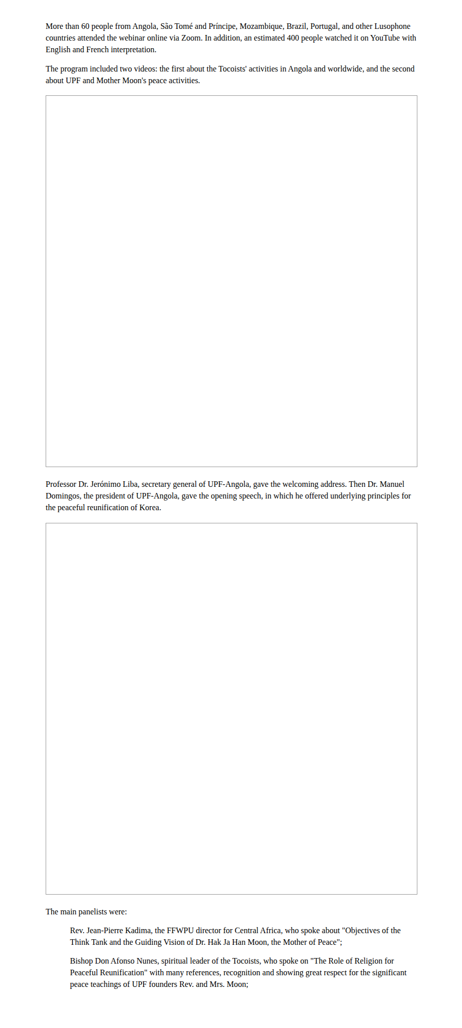More than 60 people from Angola, São Tomé and Príncipe, Mozambique, Brazil, Portugal, and other Lusophone countries attended the webinar online via Zoom. In addition, an estimated 400 people watched it on YouTube with English and French interpretation.
The program included two videos: the first about the Tocoists' activities in Angola and worldwide, and the second about UPF and Mother Moon's peace activities.
Professor Dr. Jerónimo Liba, secretary general of UPF-Angola, gave the welcoming address. Then Dr. Manuel Domingos, the president of UPF-Angola, gave the opening speech, in which he offered underlying principles for the peaceful reunification of Korea.
The main panelists were:
Rev. Jean-Pierre Kadima, the FFWPU director for Central Africa, who spoke about "Objectives of the Think Tank and the Guiding Vision of Dr. Hak Ja Han Moon, the Mother of Peace";
Bishop Don Afonso Nunes, spiritual leader of the Tocoists, who spoke on "The Role of Religion for Peaceful Reunification" with many references, recognition and showing great respect for the significant peace teachings of UPF founders Rev. and Mrs. Moon;